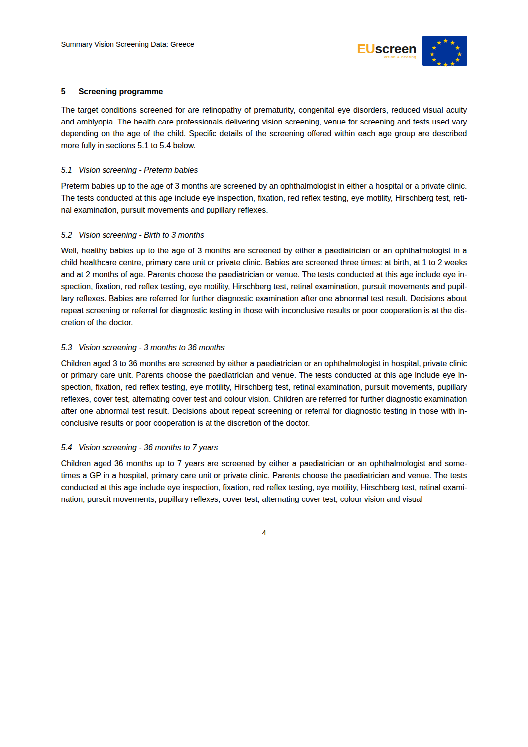Summary Vision Screening Data: Greece
EU screen vision & hearing
★ ★ ★ ★ ★ ★ ★ ★ ★ ★ ★ ★
5 Screening programme
The target conditions screened for are retinopathy of prematurity, congenital eye disorders, reduced visual acuity and amblyopia. The health care professionals delivering vision screening, venue for screening and tests used vary depending on the age of the child. Specific details of the screening offered within each age group are described more fully in sections 5.1 to 5.4 below.
5.1 Vision screening - Preterm babies
Preterm babies up to the age of 3 months are screened by an ophthalmologist in either a hospital or a private clinic. The tests conducted at this age include eye inspection, fixation, red reflex testing, eye motility, Hirschberg test, retinal examination, pursuit movements and pupillary reflexes.
5.2 Vision screening - Birth to 3 months
Well, healthy babies up to the age of 3 months are screened by either a paediatrician or an ophthalmologist in a child healthcare centre, primary care unit or private clinic. Babies are screened three times: at birth, at 1 to 2 weeks and at 2 months of age. Parents choose the paediatrician or venue. The tests conducted at this age include eye inspection, fixation, red reflex testing, eye motility, Hirschberg test, retinal examination, pursuit movements and pupillary reflexes. Babies are referred for further diagnostic examination after one abnormal test result. Decisions about repeat screening or referral for diagnostic testing in those with inconclusive results or poor cooperation is at the discretion of the doctor.
5.3 Vision screening - 3 months to 36 months
Children aged 3 to 36 months are screened by either a paediatrician or an ophthalmologist in hospital, private clinic or primary care unit. Parents choose the paediatrician and venue. The tests conducted at this age include eye inspection, fixation, red reflex testing, eye motility, Hirschberg test, retinal examination, pursuit movements, pupillary reflexes, cover test, alternating cover test and colour vision. Children are referred for further diagnostic examination after one abnormal test result. Decisions about repeat screening or referral for diagnostic testing in those with inconclusive results or poor cooperation is at the discretion of the doctor.
5.4 Vision screening - 36 months to 7 years
Children aged 36 months up to 7 years are screened by either a paediatrician or an ophthalmologist and sometimes a GP in a hospital, primary care unit or private clinic. Parents choose the paediatrician and venue. The tests conducted at this age include eye inspection, fixation, red reflex testing, eye motility, Hirschberg test, retinal examination, pursuit movements, pupillary reflexes, cover test, alternating cover test, colour vision and visual
4